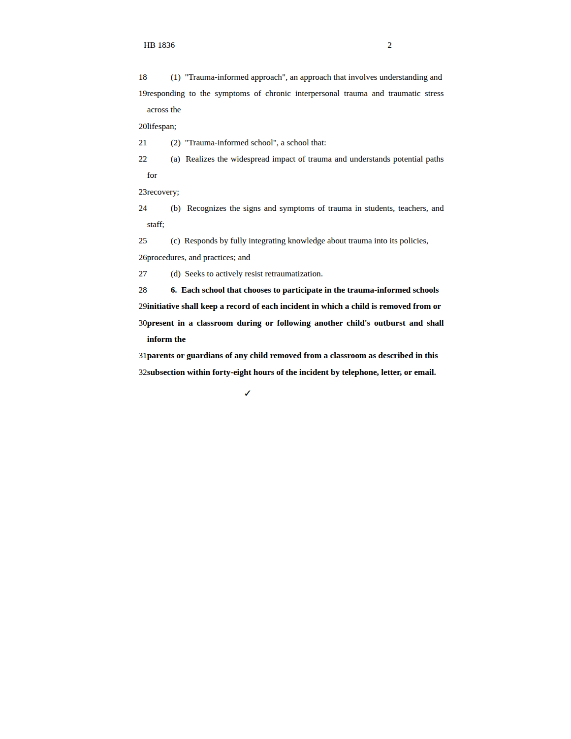HB 1836 2
| 18 | (1) "Trauma-informed approach", an approach that involves understanding and |
| 19 | responding to the symptoms of chronic interpersonal trauma and traumatic stress across the |
| 20 | lifespan; |
| 21 | (2) "Trauma-informed school", a school that: |
| 22 | (a) Realizes the widespread impact of trauma and understands potential paths for |
| 23 | recovery; |
| 24 | (b) Recognizes the signs and symptoms of trauma in students, teachers, and staff; |
| 25 | (c) Responds by fully integrating knowledge about trauma into its policies, |
| 26 | procedures, and practices; and |
| 27 | (d) Seeks to actively resist retraumatization. |
| 28 | 6. Each school that chooses to participate in the trauma-informed schools |
| 29 | initiative shall keep a record of each incident in which a child is removed from or |
| 30 | present in a classroom during or following another child's outburst and shall inform the |
| 31 | parents or guardians of any child removed from a classroom as described in this |
| 32 | subsection within forty-eight hours of the incident by telephone, letter, or email. |
✓